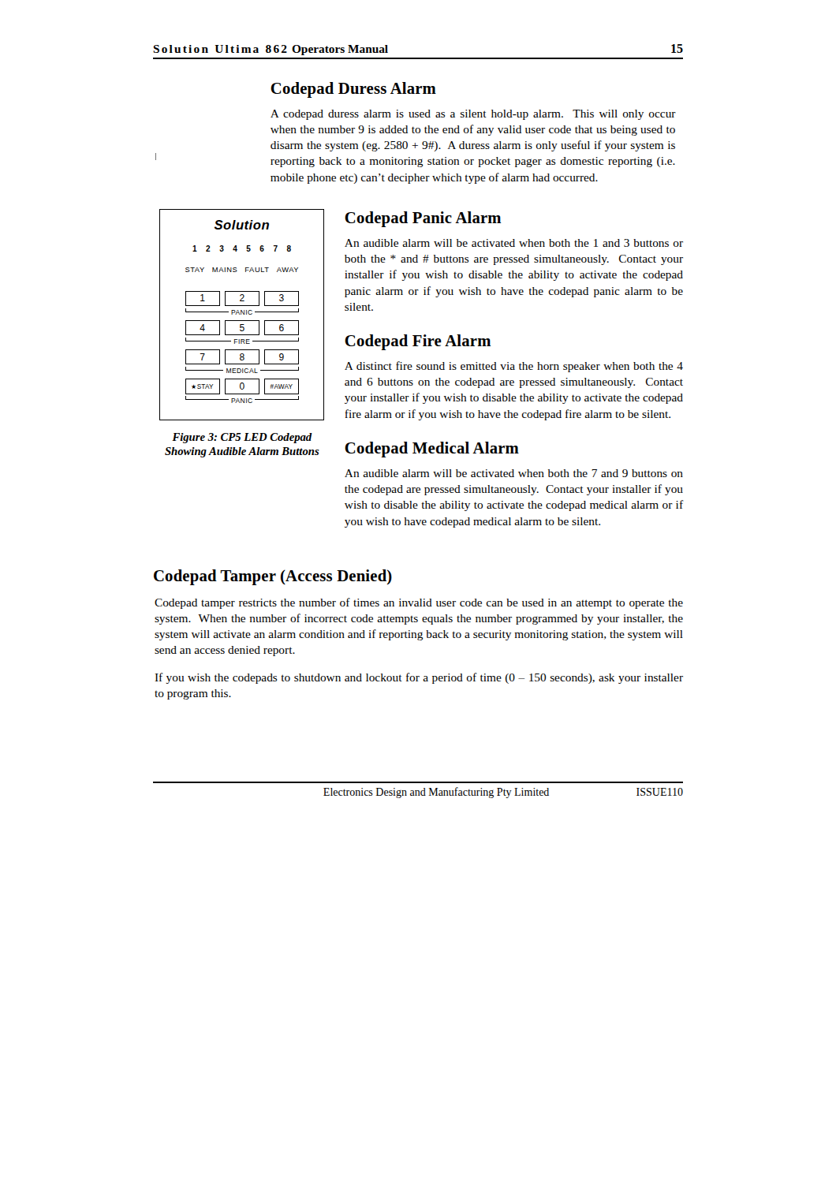Solution Ultima 862 Operators Manual
15
Codepad Duress Alarm
A codepad duress alarm is used as a silent hold-up alarm. This will only occur when the number 9 is added to the end of any valid user code that us being used to disarm the system (eg. 2580 + 9#). A duress alarm is only useful if your system is reporting back to a monitoring station or pocket pager as domestic reporting (i.e. mobile phone etc) can’t decipher which type of alarm had occurred.
Solution
12345678
STAY MAINS FAULT AWAY
1
2
3
PANIC
4
5
6
FIRE
7
8
9
MEDICAL
★STAY
0
#AWAY
PANIC
Figure 3: CP5 LED Codepad Showing Audible Alarm Buttons
Codepad Panic Alarm
An audible alarm will be activated when both the 1 and 3 buttons or both the * and # buttons are pressed simultaneously. Contact your installer if you wish to disable the ability to activate the codepad panic alarm or if you wish to have the codepad panic alarm to be silent.
Codepad Fire Alarm
A distinct fire sound is emitted via the horn speaker when both the 4 and 6 buttons on the codepad are pressed simultaneously. Contact your installer if you wish to disable the ability to activate the codepad fire alarm or if you wish to have the codepad fire alarm to be silent.
Codepad Medical Alarm
An audible alarm will be activated when both the 7 and 9 buttons on the codepad are pressed simultaneously. Contact your installer if you wish to disable the ability to activate the codepad medical alarm or if you wish to have codepad medical alarm to be silent.
Codepad Tamper (Access Denied)
Codepad tamper restricts the number of times an invalid user code can be used in an attempt to operate the system. When the number of incorrect code attempts equals the number programmed by your installer, the system will activate an alarm condition and if reporting back to a security monitoring station, the system will send an access denied report.
If you wish the codepads to shutdown and lockout for a period of time (0 – 150 seconds), ask your installer to program this.
Electronics Design and Manufacturing Pty Limited
ISSUE110